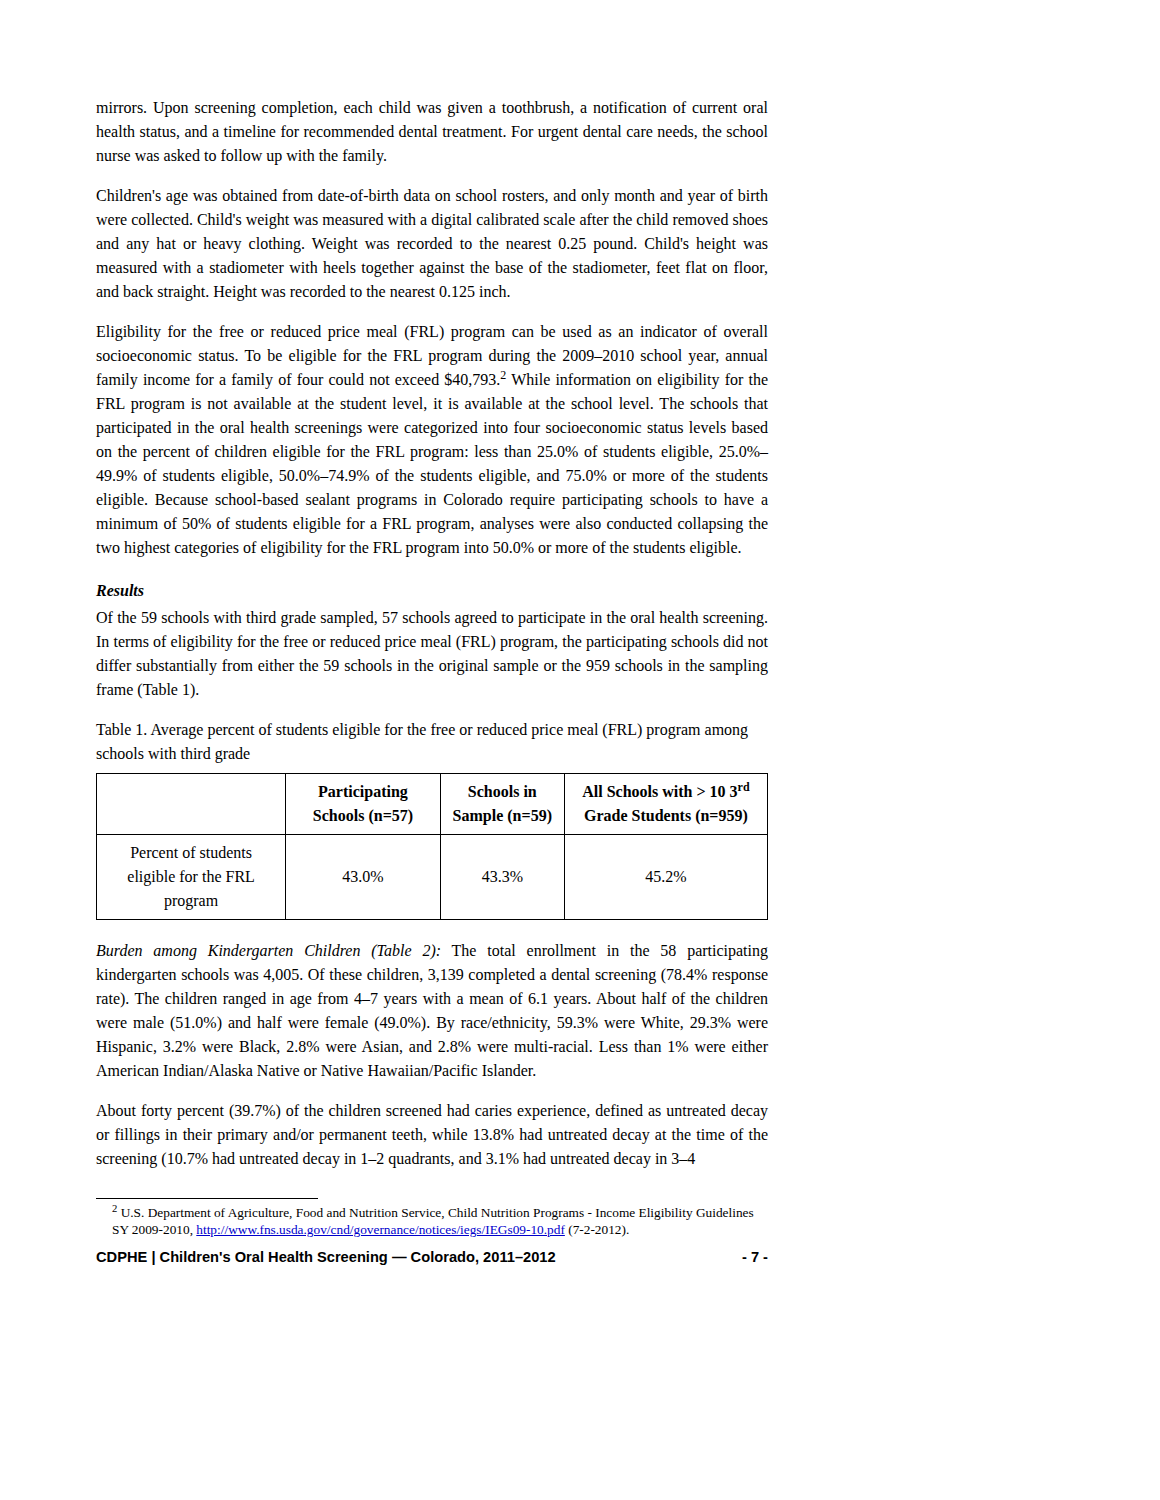mirrors. Upon screening completion, each child was given a toothbrush, a notification of current oral health status, and a timeline for recommended dental treatment. For urgent dental care needs, the school nurse was asked to follow up with the family.
Children's age was obtained from date-of-birth data on school rosters, and only month and year of birth were collected. Child's weight was measured with a digital calibrated scale after the child removed shoes and any hat or heavy clothing. Weight was recorded to the nearest 0.25 pound. Child's height was measured with a stadiometer with heels together against the base of the stadiometer, feet flat on floor, and back straight. Height was recorded to the nearest 0.125 inch.
Eligibility for the free or reduced price meal (FRL) program can be used as an indicator of overall socioeconomic status. To be eligible for the FRL program during the 2009–2010 school year, annual family income for a family of four could not exceed $40,793.2 While information on eligibility for the FRL program is not available at the student level, it is available at the school level. The schools that participated in the oral health screenings were categorized into four socioeconomic status levels based on the percent of children eligible for the FRL program: less than 25.0% of students eligible, 25.0%–49.9% of students eligible, 50.0%–74.9% of the students eligible, and 75.0% or more of the students eligible. Because school-based sealant programs in Colorado require participating schools to have a minimum of 50% of students eligible for a FRL program, analyses were also conducted collapsing the two highest categories of eligibility for the FRL program into 50.0% or more of the students eligible.
Results
Of the 59 schools with third grade sampled, 57 schools agreed to participate in the oral health screening. In terms of eligibility for the free or reduced price meal (FRL) program, the participating schools did not differ substantially from either the 59 schools in the original sample or the 959 schools in the sampling frame (Table 1).
Table 1. Average percent of students eligible for the free or reduced price meal (FRL) program among schools with third grade
| | Participating Schools (n=57) | Schools in Sample (n=59) | All Schools with > 10 3 rd Grade Students (n=959) |
| --- | --- | --- | --- |
| Percent of students eligible for the FRL program | 43.0% | 43.3% | 45.2% |
Burden among Kindergarten Children (Table 2): The total enrollment in the 58 participating kindergarten schools was 4,005. Of these children, 3,139 completed a dental screening (78.4% response rate). The children ranged in age from 4–7 years with a mean of 6.1 years. About half of the children were male (51.0%) and half were female (49.0%). By race/ethnicity, 59.3% were White, 29.3% were Hispanic, 3.2% were Black, 2.8% were Asian, and 2.8% were multi-racial. Less than 1% were either American Indian/Alaska Native or Native Hawaiian/Pacific Islander.
About forty percent (39.7%) of the children screened had caries experience, defined as untreated decay or fillings in their primary and/or permanent teeth, while 13.8% had untreated decay at the time of the screening (10.7% had untreated decay in 1–2 quadrants, and 3.1% had untreated decay in 3–4
2 U.S. Department of Agriculture, Food and Nutrition Service, Child Nutrition Programs - Income Eligibility Guidelines SY 2009-2010, http://www.fns.usda.gov/cnd/governance/notices/iegs/IEGs09-10.pdf (7-2-2012).
CDPHE | Children's Oral Health Screening — Colorado, 2011–2012
- 7 -